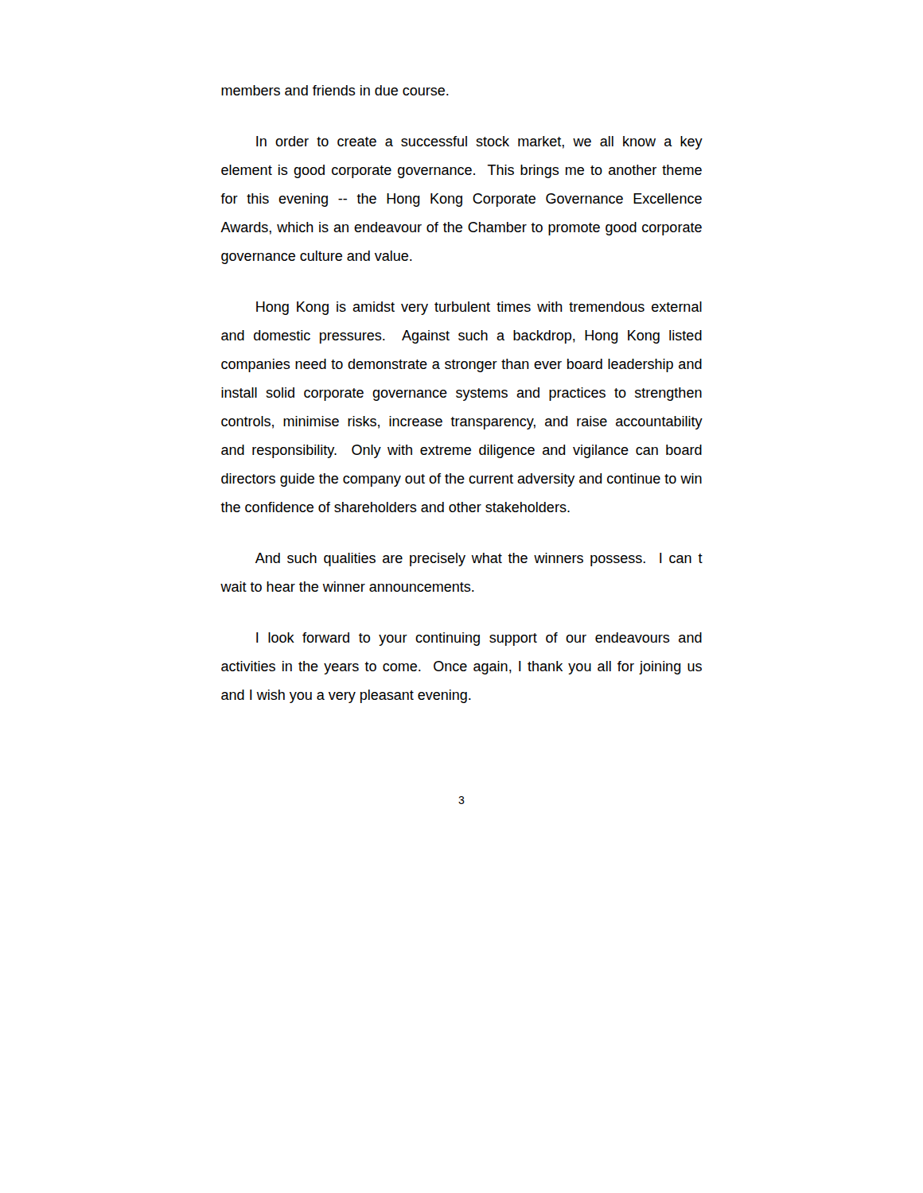members and friends in due course.
In order to create a successful stock market, we all know a key element is good corporate governance. This brings me to another theme for this evening -- the Hong Kong Corporate Governance Excellence Awards, which is an endeavour of the Chamber to promote good corporate governance culture and value.
Hong Kong is amidst very turbulent times with tremendous external and domestic pressures. Against such a backdrop, Hong Kong listed companies need to demonstrate a stronger than ever board leadership and install solid corporate governance systems and practices to strengthen controls, minimise risks, increase transparency, and raise accountability and responsibility. Only with extreme diligence and vigilance can board directors guide the company out of the current adversity and continue to win the confidence of shareholders and other stakeholders.
And such qualities are precisely what the winners possess. I can t wait to hear the winner announcements.
I look forward to your continuing support of our endeavours and activities in the years to come. Once again, I thank you all for joining us and I wish you a very pleasant evening.
3